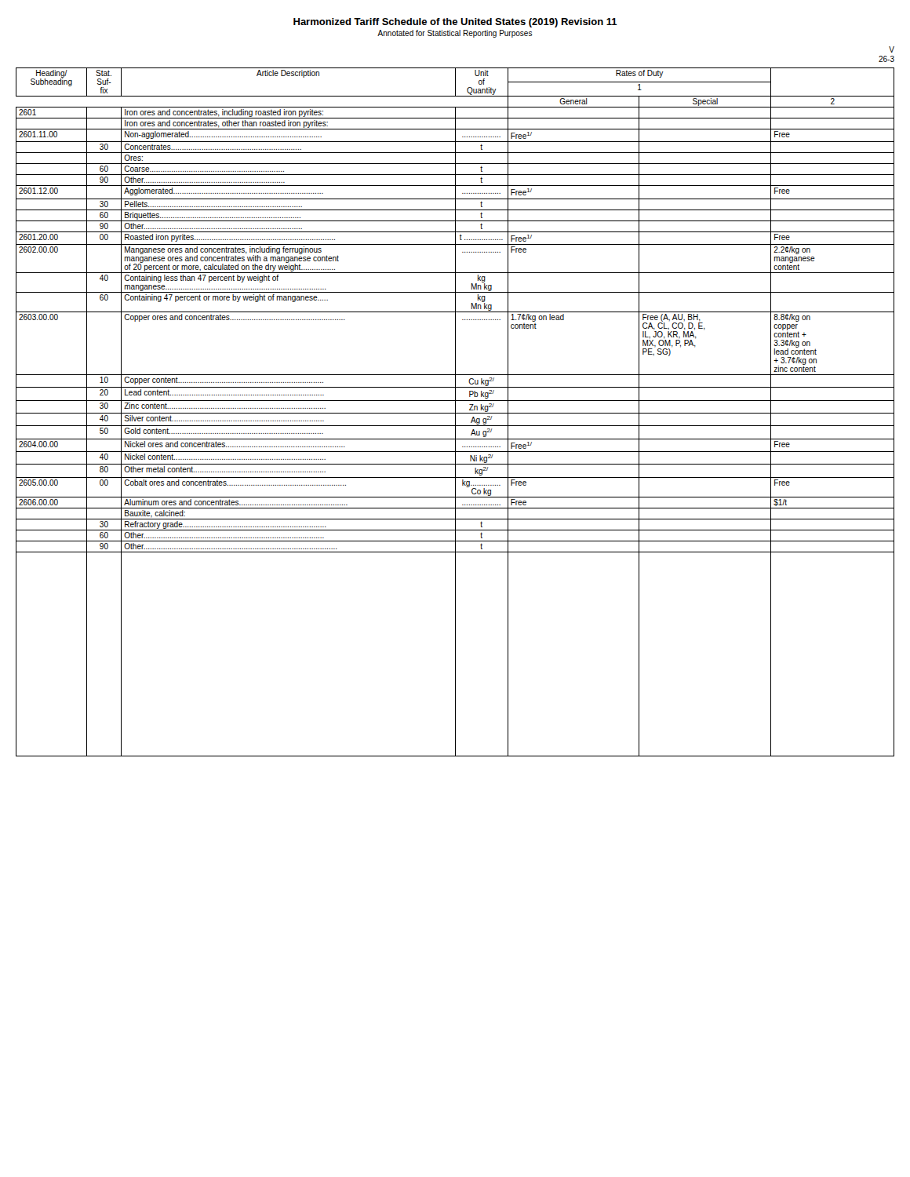Harmonized Tariff Schedule of the United States (2019) Revision 11
Annotated for Statistical Reporting Purposes
V
26-3
| Heading/ Subheading | Stat. Suf- fix | Article Description | Unit of Quantity | Rates of Duty | |
| --- | --- | --- | --- | --- | --- |
| 1 |
| | | | | General | Special | 2 |
| 2601 | | Iron ores and concentrates, including roasted iron pyrites: | | | | |
| | | Iron ores and concentrates, other than roasted iron pyrites: | | | | |
| 2601.11.00 | | Non-agglomerated............................................................. | .................. | Free 1/ | | Free |
| | 30 | Concentrates............................................................ | t | | | |
| | | Ores: | | | | |
| | 60 | Coarse.............................................................. | t | | | |
| | 90 | Other................................................................. | t | | | |
| 2601.12.00 | | Agglomerated..................................................................... | .................. | Free 1/ | | Free |
| | 30 | Pellets....................................................................... | t | | | |
| | 60 | Briquettes................................................................. | t | | | |
| | 90 | Other......................................................................... | t | | | |
| 2601.20.00 | 00 | Roasted iron pyrites................................................................. | t .................. | Free 1/ | | Free |
| 2602.00.00 | | Manganese ores and concentrates, including ferruginous manganese ores and concentrates with a manganese content of 20 percent or more, calculated on the dry weight................ | .................. | Free | | 2.2¢/kg on manganese content |
| | 40 | Containing less than 47 percent by weight of manganese.......................................................................... | kg Mn kg | | | |
| | 60 | Containing 47 percent or more by weight of manganese..... | kg Mn kg | | | |
| 2603.00.00 | | Copper ores and concentrates..................................................... | .................. | 1.7¢/kg on lead content | Free (A, AU, BH, CA, CL, CO, D, E, IL, JO, KR, MA, MX, OM, P, PA, PE, SG) | 8.8¢/kg on copper content + 3.3¢/kg on lead content + 3.7¢/kg on zinc content |
| | 10 | Copper content................................................................... | Cu kg 2/ | | | |
| | 20 | Lead content....................................................................... | Pb kg 2/ | | | |
| | 30 | Zinc content......................................................................... | Zn kg 2/ | | | |
| | 40 | Silver content...................................................................... | Ag g 2/ | | | |
| | 50 | Gold content....................................................................... | Au g 2/ | | | |
| 2604.00.00 | | Nickel ores and concentrates....................................................... | .................. | Free 1/ | | Free |
| | 40 | Nickel content...................................................................... | Ni kg 2/ | | | |
| | 80 | Other metal content............................................................. | kg 2/ | | | |
| 2605.00.00 | 00 | Cobalt ores and concentrates....................................................... | kg.............. Co kg | Free | | Free |
| 2606.00.00 | | Aluminum ores and concentrates.................................................. | .................. | Free | | $1/t |
| | | Bauxite, calcined: | | | | |
| | 30 | Refractory grade.................................................................. | t | | | |
| | 60 | Other................................................................................... | t | | | |
| | 90 | Other......................................................................................... | t | | | |